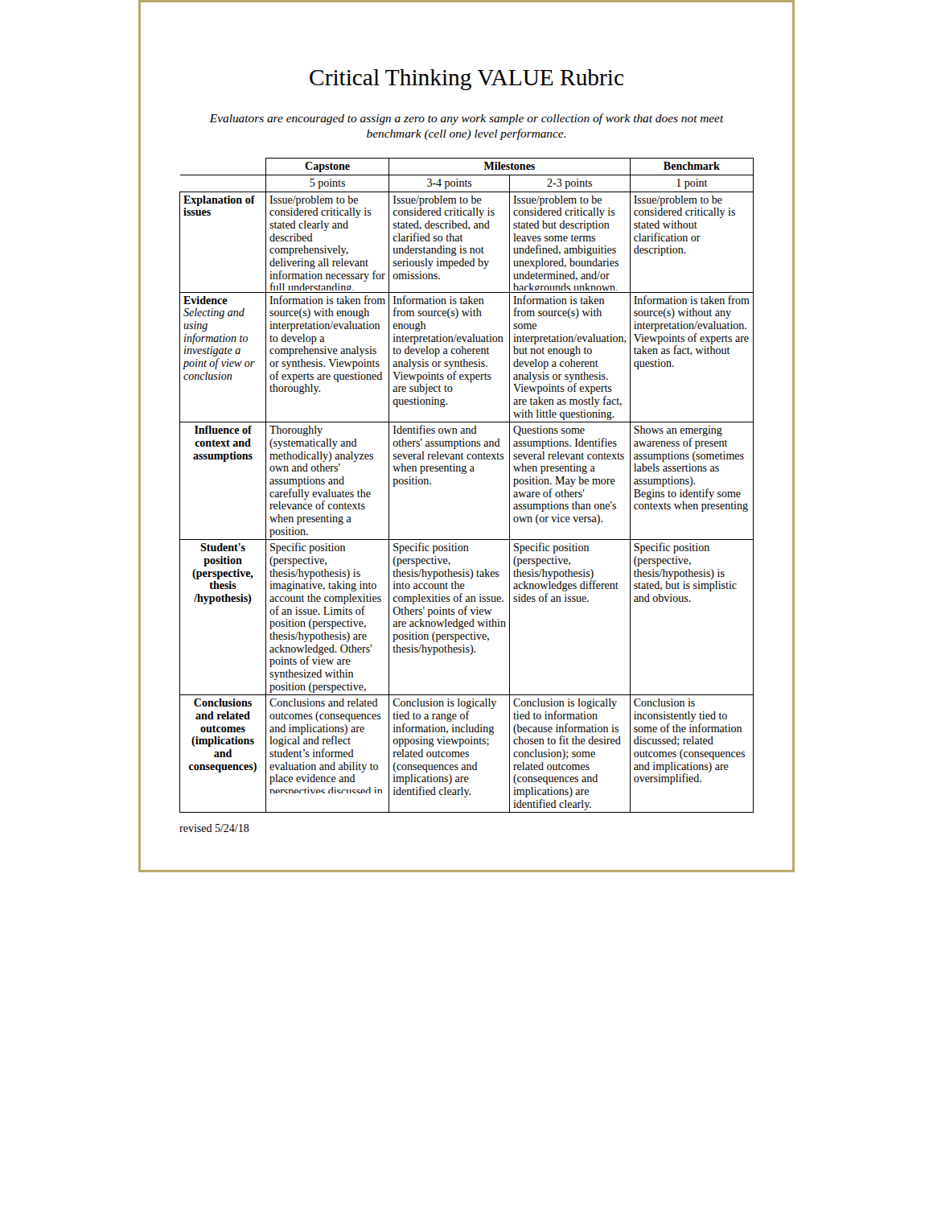Critical Thinking VALUE Rubric
Evaluators are encouraged to assign a zero to any work sample or collection of work that does not meet benchmark (cell one) level performance.
| | Capstone | Milestones | Benchmark |
| --- | --- | --- | --- |
| | 5 points | 3-4 points | 2-3 points | 1 point |
| Explanation of issues | Issue/problem to be considered critically is stated clearly and described comprehensively, delivering all relevant information necessary for full understanding. | Issue/problem to be considered critically is stated, described, and clarified so that understanding is not seriously impeded by omissions. | Issue/problem to be considered critically is stated but description leaves some terms undefined, ambiguities unexplored, boundaries undetermined, and/or backgrounds unknown. | Issue/problem to be considered critically is stated without clarification or description. |
| Evidence Selecting and using information to investigate a point of view or conclusion | Information is taken from source(s) with enough interpretation/evaluation to develop a comprehensive analysis or synthesis. Viewpoints of experts are questioned thoroughly. | Information is taken from source(s) with enough interpretation/evaluation to develop a coherent analysis or synthesis. Viewpoints of experts are subject to questioning. | Information is taken from source(s) with some interpretation/evaluation, but not enough to develop a coherent analysis or synthesis. Viewpoints of experts are taken as mostly fact, with little questioning. | Information is taken from source(s) without any interpretation/evaluation. Viewpoints of experts are taken as fact, without question. |
| Influence of context and assumptions | Thoroughly (systematically and methodically) analyzes own and others' assumptions and carefully evaluates the relevance of contexts when presenting a position. | Identifies own and others' assumptions and several relevant contexts when presenting a position. | Questions some assumptions. Identifies several relevant contexts when presenting a position. May be more aware of others' assumptions than one's own (or vice versa). | Shows an emerging awareness of present assumptions (sometimes labels assertions as assumptions). Begins to identify some contexts when presenting |
| Student's position (perspective, thesis /hypothesis) | Specific position (perspective, thesis/hypothesis) is imaginative, taking into account the complexities of an issue. Limits of position (perspective, thesis/hypothesis) are acknowledged. Others' points of view are synthesized within position (perspective, | Specific position (perspective, thesis/hypothesis) takes into account the complexities of an issue. Others' points of view are acknowledged within position (perspective, thesis/hypothesis). | Specific position (perspective, thesis/hypothesis) acknowledges different sides of an issue. | Specific position (perspective, thesis/hypothesis) is stated, but is simplistic and obvious. |
| Conclusions and related outcomes (implications and consequences) | Conclusions and related outcomes (consequences and implications) are logical and reflect student’s informed evaluation and ability to place evidence and perspectives discussed in | Conclusion is logically tied to a range of information, including opposing viewpoints; related outcomes (consequences and implications) are identified clearly. | Conclusion is logically tied to information (because information is chosen to fit the desired conclusion); some related outcomes (consequences and implications) are identified clearly. | Conclusion is inconsistently tied to some of the information discussed; related outcomes (consequences and implications) are oversimplified. |
revised 5/24/18